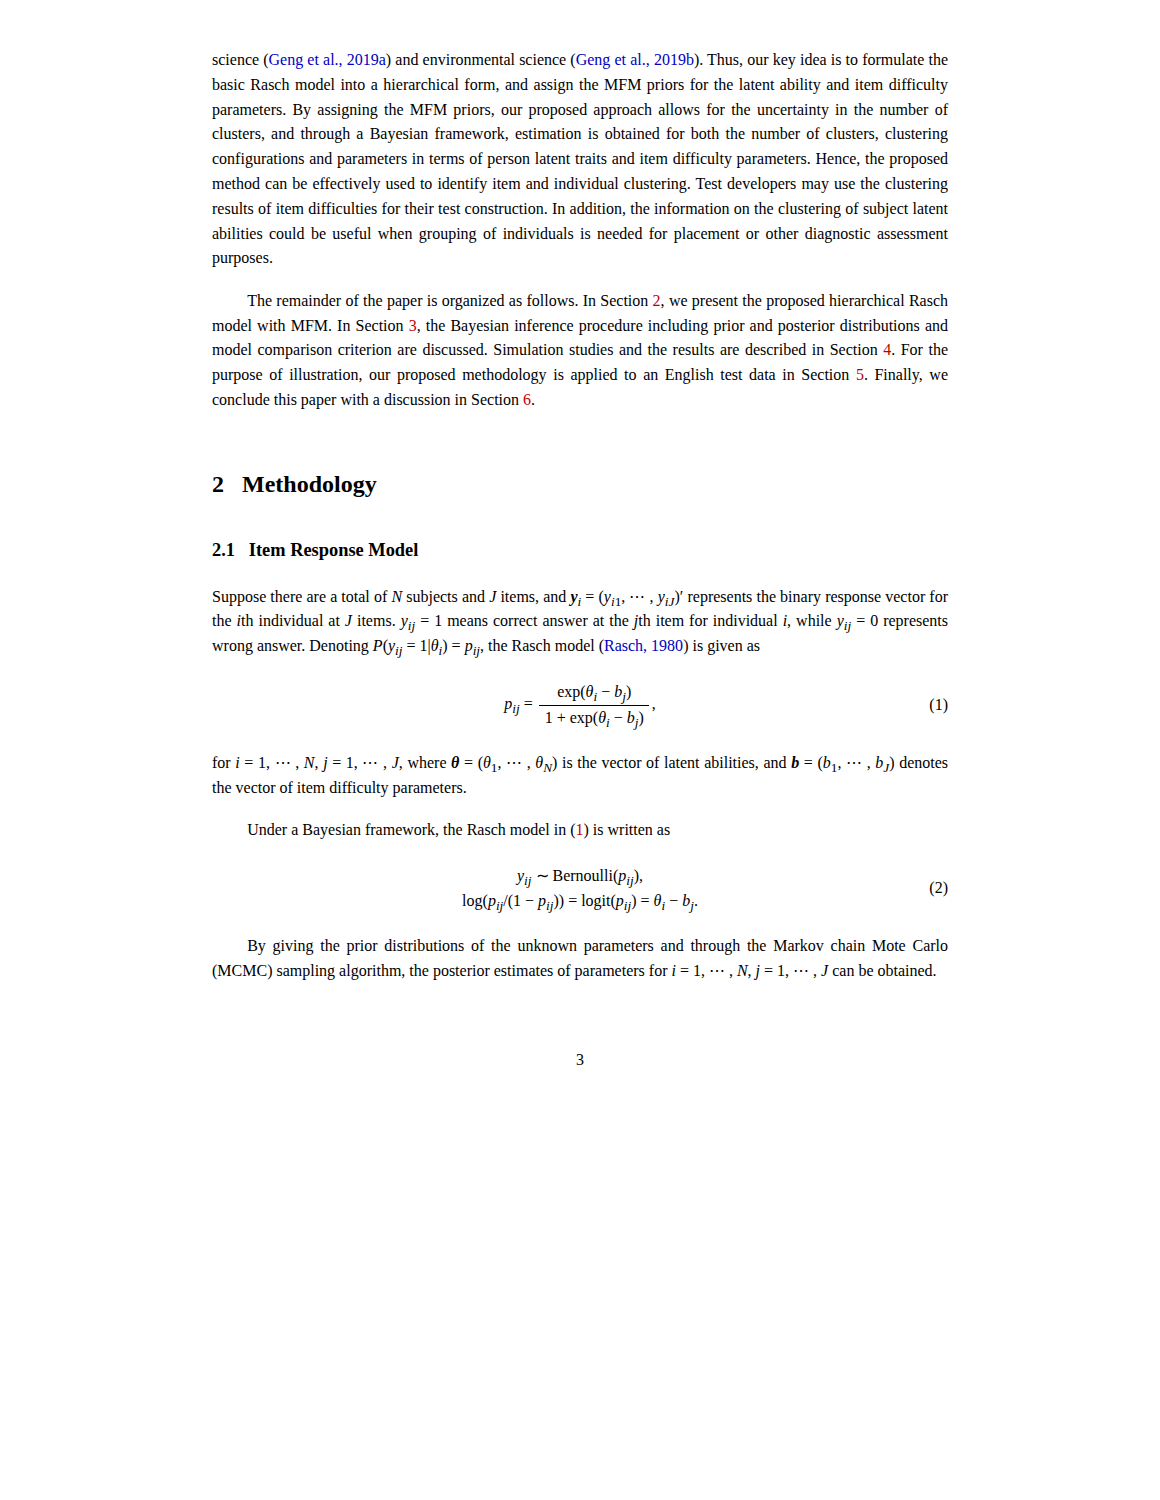science (Geng et al., 2019a) and environmental science (Geng et al., 2019b). Thus, our key idea is to formulate the basic Rasch model into a hierarchical form, and assign the MFM priors for the latent ability and item difficulty parameters. By assigning the MFM priors, our proposed approach allows for the uncertainty in the number of clusters, and through a Bayesian framework, estimation is obtained for both the number of clusters, clustering configurations and parameters in terms of person latent traits and item difficulty parameters. Hence, the proposed method can be effectively used to identify item and individual clustering. Test developers may use the clustering results of item difficulties for their test construction. In addition, the information on the clustering of subject latent abilities could be useful when grouping of individuals is needed for placement or other diagnostic assessment purposes.
The remainder of the paper is organized as follows. In Section 2, we present the proposed hierarchical Rasch model with MFM. In Section 3, the Bayesian inference procedure including prior and posterior distributions and model comparison criterion are discussed. Simulation studies and the results are described in Section 4. For the purpose of illustration, our proposed methodology is applied to an English test data in Section 5. Finally, we conclude this paper with a discussion in Section 6.
2 Methodology
2.1 Item Response Model
Suppose there are a total of N subjects and J items, and yi = (yi1, ⋯ , yiJ)′ represents the binary response vector for the ith individual at J items. yij = 1 means correct answer at the jth item for individual i, while yij = 0 represents wrong answer. Denoting P(yij = 1|θi) = pij, the Rasch model (Rasch, 1980) is given as
(1)
pij = exp(θi − bj) 1 + exp(θi − bj) ,
(1)
for i = 1, ⋯ , N, j = 1, ⋯ , J, where θ = (θ1, ⋯ , θN) is the vector of latent abilities, and b = (b1, ⋯ , bJ) denotes the vector of item difficulty parameters.
Under a Bayesian framework, the Rasch model in (1) is written as
(2)
yij ∼ Bernoulli(pij),
log(pij/(1 − pij)) = logit(pij) = θi − bj.
(2)
By giving the prior distributions of the unknown parameters and through the Markov chain Mote Carlo (MCMC) sampling algorithm, the posterior estimates of parameters for i = 1, ⋯ , N, j = 1, ⋯ , J can be obtained.
3